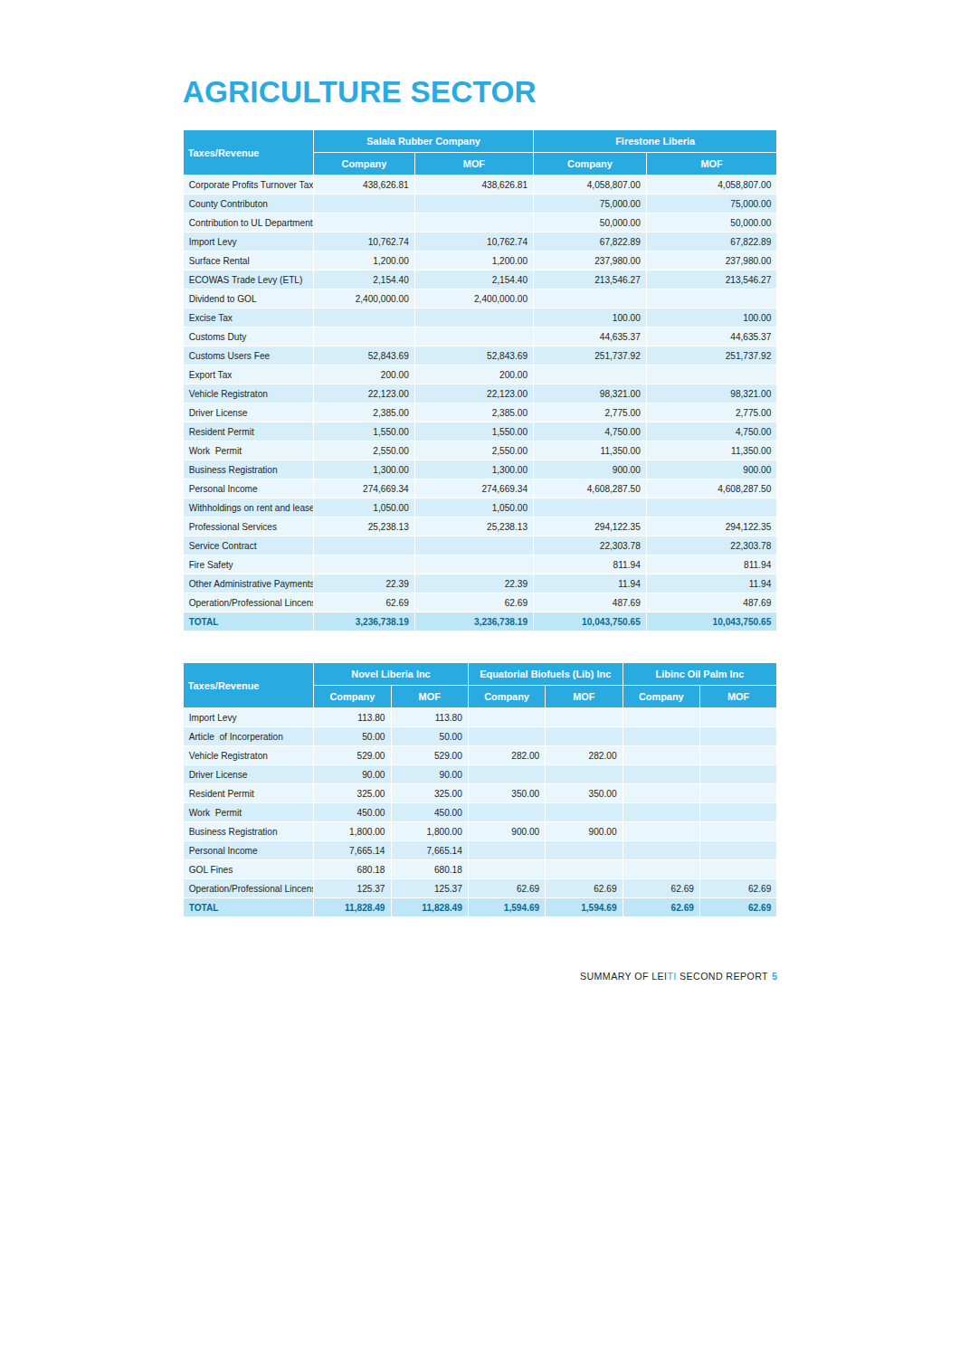Agriculture Sector
| Taxes/Revenue | Salala Rubber Company | Firestone Liberia |
| --- | --- | --- |
| Company | MOF | Company | MOF |
| Corporate Profits Turnover Tax | 438,626.81 | 438,626.81 | 4,058,807.00 | 4,058,807.00 |
| County Contributon | | | 75,000.00 | 75,000.00 |
| Contribution to UL Department | | | 50,000.00 | 50,000.00 |
| Import Levy | 10,762.74 | 10,762.74 | 67,822.89 | 67,822.89 |
| Surface Rental | 1,200.00 | 1,200.00 | 237,980.00 | 237,980.00 |
| ECOWAS Trade Levy (ETL) | 2,154.40 | 2,154.40 | 213,546.27 | 213,546.27 |
| Dividend to GOL | 2,400,000.00 | 2,400,000.00 | | |
| Excise Tax | | | 100.00 | 100.00 |
| Customs Duty | | | 44,635.37 | 44,635.37 |
| Customs Users Fee | 52,843.69 | 52,843.69 | 251,737.92 | 251,737.92 |
| Export Tax | 200.00 | 200.00 | | |
| Vehicle Registraton | 22,123.00 | 22,123.00 | 98,321.00 | 98,321.00 |
| Driver License | 2,385.00 | 2,385.00 | 2,775.00 | 2,775.00 |
| Resident Permit | 1,550.00 | 1,550.00 | 4,750.00 | 4,750.00 |
| Work Permit | 2,550.00 | 2,550.00 | 11,350.00 | 11,350.00 |
| Business Registration | 1,300.00 | 1,300.00 | 900.00 | 900.00 |
| Personal Income | 274,669.34 | 274,669.34 | 4,608,287.50 | 4,608,287.50 |
| Withholdings on rent and lease | 1,050.00 | 1,050.00 | | |
| Professional Services | 25,238.13 | 25,238.13 | 294,122.35 | 294,122.35 |
| Service Contract | | | 22,303.78 | 22,303.78 |
| Fire Safety | | | 811.94 | 811.94 |
| Other Administrative Payments | 22.39 | 22.39 | 11.94 | 11.94 |
| Operation/Professional Lincense | 62.69 | 62.69 | 487.69 | 487.69 |
| TOTAL | 3,236,738.19 | 3,236,738.19 | 10,043,750.65 | 10,043,750.65 |
| Taxes/Revenue | Novel Liberia Inc | Equatorial Biofuels (Lib) Inc | Libinc Oil Palm Inc |
| --- | --- | --- | --- |
| Company | MOF | Company | MOF | Company | MOF |
| Import Levy | 113.80 | 113.80 | | | | |
| Article of Incorperation | 50.00 | 50.00 | | | | |
| Vehicle Registraton | 529.00 | 529.00 | 282.00 | 282.00 | | |
| Driver License | 90.00 | 90.00 | | | | |
| Resident Permit | 325.00 | 325.00 | 350.00 | 350.00 | | |
| Work Permit | 450.00 | 450.00 | | | | |
| Business Registration | 1,800.00 | 1,800.00 | 900.00 | 900.00 | | |
| Personal Income | 7,665.14 | 7,665.14 | | | | |
| GOL Fines | 680.18 | 680.18 | | | | |
| Operation/Professional Lincense | 125.37 | 125.37 | 62.69 | 62.69 | 62.69 | 62.69 |
| TOTAL | 11,828.49 | 11,828.49 | 1,594.69 | 1,594.69 | 62.69 | 62.69 |
SUMMARY OF LEITI SECOND REPORT5